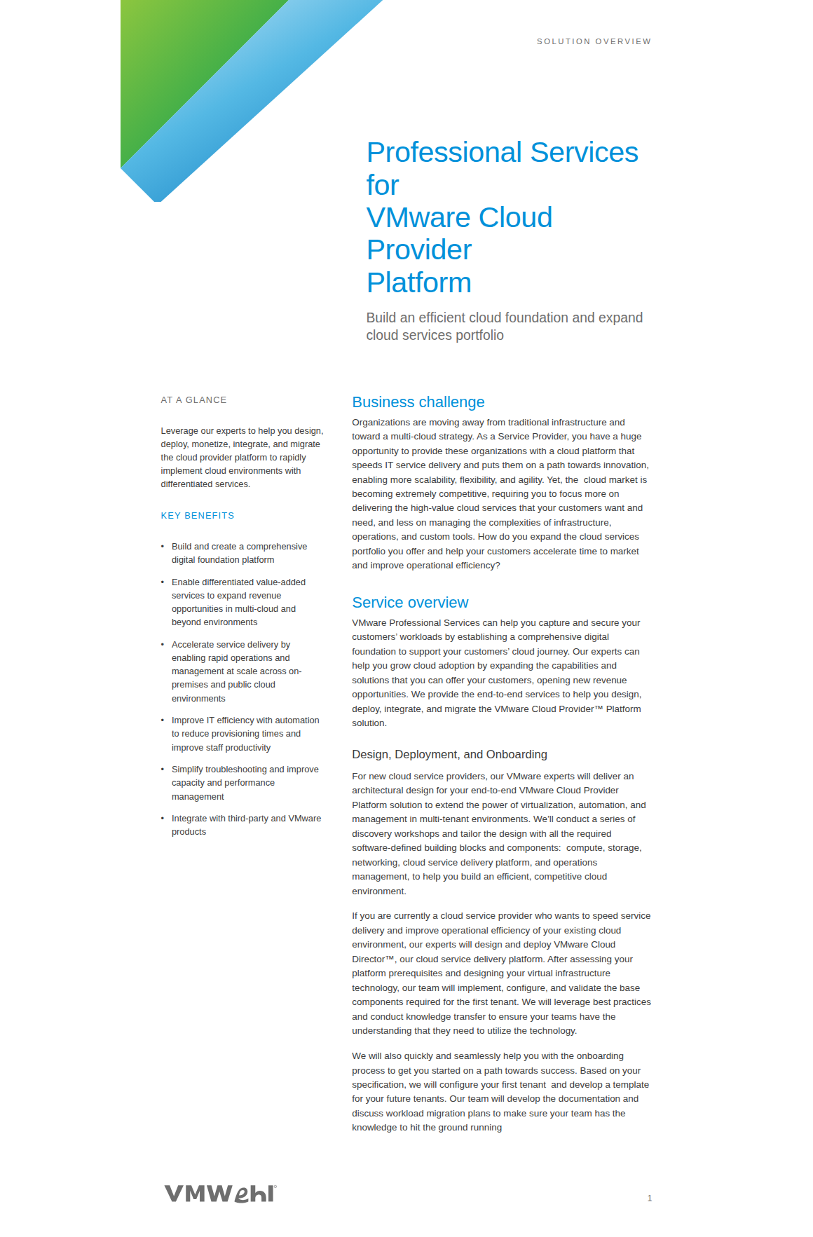Solution Overview
Professional Services for
VMware Cloud Provider
Platform
Build an efficient cloud foundation and expand cloud services portfolio
At a glance
Leverage our experts to help you design, deploy, monetize, integrate, and migrate the cloud provider platform to rapidly implement cloud environments with differentiated services.
Key benefits
Build and create a comprehensive digital foundation platform
Enable differentiated value-added services to expand revenue opportunities in multi-cloud and beyond environments
Accelerate service delivery by enabling rapid operations and management at scale across on-premises and public cloud environments
Improve IT efficiency with automation to reduce provisioning times and improve staff productivity
Simplify troubleshooting and improve capacity and performance management
Integrate with third-party and VMware products
Business challenge
Organizations are moving away from traditional infrastructure and toward a multi-cloud strategy. As a Service Provider, you have a huge opportunity to provide these organizations with a cloud platform that speeds IT service delivery and puts them on a path towards innovation, enabling more scalability, flexibility, and agility. Yet, the cloud market is becoming extremely competitive, requiring you to focus more on delivering the high-value cloud services that your customers want and need, and less on managing the complexities of infrastructure, operations, and custom tools. How do you expand the cloud services portfolio you offer and help your customers accelerate time to market and improve operational efficiency?
Service overview
VMware Professional Services can help you capture and secure your customers’ workloads by establishing a comprehensive digital foundation to support your customers’ cloud journey. Our experts can help you grow cloud adoption by expanding the capabilities and solutions that you can offer your customers, opening new revenue opportunities. We provide the end-to-end services to help you design, deploy, integrate, and migrate the VMware Cloud Provider™ Platform solution.
Design, Deployment, and Onboarding
For new cloud service providers, our VMware experts will deliver an architectural design for your end-to-end VMware Cloud Provider Platform solution to extend the power of virtualization, automation, and management in multi-tenant environments. We’ll conduct a series of discovery workshops and tailor the design with all the required software-defined building blocks and components: compute, storage, networking, cloud service delivery platform, and operations management, to help you build an efficient, competitive cloud environment.
If you are currently a cloud service provider who wants to speed service delivery and improve operational efficiency of your existing cloud environment, our experts will design and deploy VMware Cloud Director™, our cloud service delivery platform. After assessing your platform prerequisites and designing your virtual infrastructure technology, our team will implement, configure, and validate the base components required for the first tenant. We will leverage best practices and conduct knowledge transfer to ensure your teams have the understanding that they need to utilize the technology.
We will also quickly and seamlessly help you with the onboarding process to get you started on a path towards success. Based on your specification, we will configure your first tenant and develop a template for your future tenants. Our team will develop the documentation and discuss workload migration plans to make sure your team has the knowledge to hit the ground running
R
1